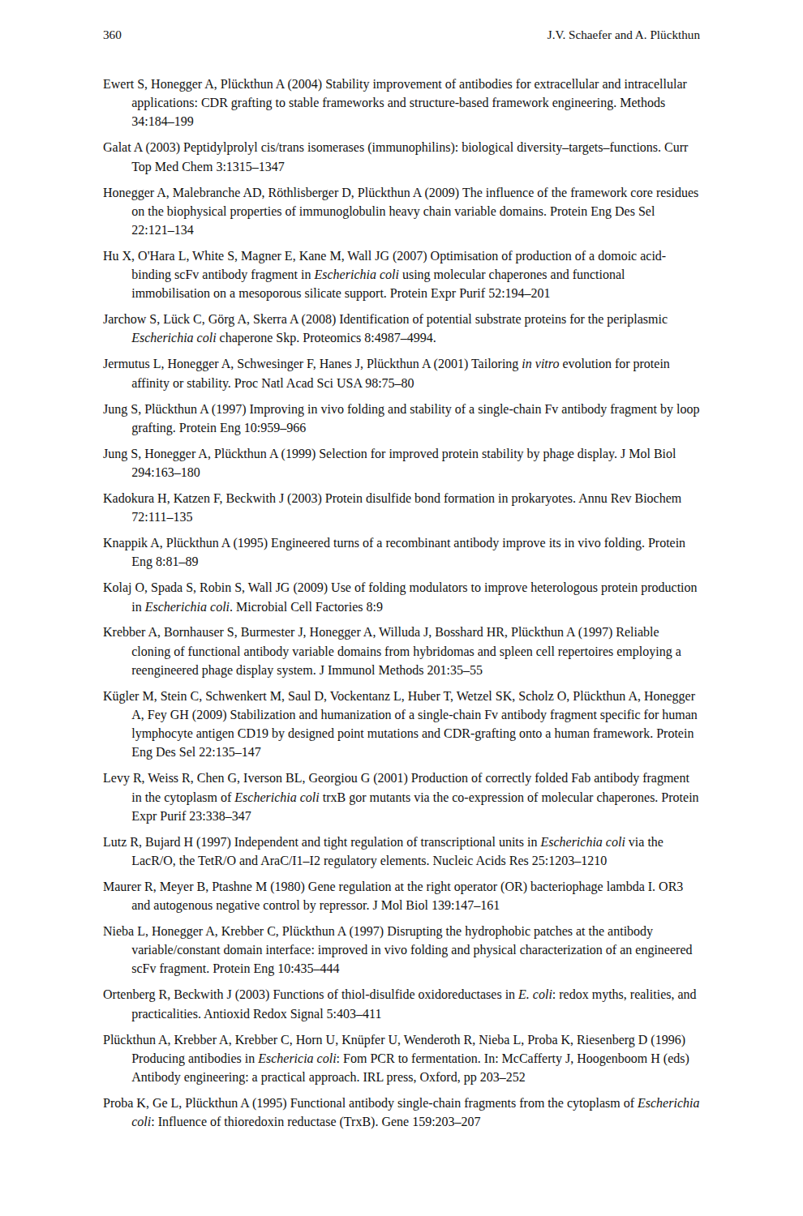360 J.V. Schaefer and A. Plückthun
Ewert S, Honegger A, Plückthun A (2004) Stability improvement of antibodies for extracellular and intracellular applications: CDR grafting to stable frameworks and structure-based framework engineering. Methods 34:184–199
Galat A (2003) Peptidylprolyl cis/trans isomerases (immunophilins): biological diversity–targets–functions. Curr Top Med Chem 3:1315–1347
Honegger A, Malebranche AD, Röthlisberger D, Plückthun A (2009) The influence of the framework core residues on the biophysical properties of immunoglobulin heavy chain variable domains. Protein Eng Des Sel 22:121–134
Hu X, O'Hara L, White S, Magner E, Kane M, Wall JG (2007) Optimisation of production of a domoic acid-binding scFv antibody fragment in Escherichia coli using molecular chaperones and functional immobilisation on a mesoporous silicate support. Protein Expr Purif 52:194–201
Jarchow S, Lück C, Görg A, Skerra A (2008) Identification of potential substrate proteins for the periplasmic Escherichia coli chaperone Skp. Proteomics 8:4987–4994.
Jermutus L, Honegger A, Schwesinger F, Hanes J, Plückthun A (2001) Tailoring in vitro evolution for protein affinity or stability. Proc Natl Acad Sci USA 98:75–80
Jung S, Plückthun A (1997) Improving in vivo folding and stability of a single-chain Fv antibody fragment by loop grafting. Protein Eng 10:959–966
Jung S, Honegger A, Plückthun A (1999) Selection for improved protein stability by phage display. J Mol Biol 294:163–180
Kadokura H, Katzen F, Beckwith J (2003) Protein disulfide bond formation in prokaryotes. Annu Rev Biochem 72:111–135
Knappik A, Plückthun A (1995) Engineered turns of a recombinant antibody improve its in vivo folding. Protein Eng 8:81–89
Kolaj O, Spada S, Robin S, Wall JG (2009) Use of folding modulators to improve heterologous protein production in Escherichia coli. Microbial Cell Factories 8:9
Krebber A, Bornhauser S, Burmester J, Honegger A, Willuda J, Bosshard HR, Plückthun A (1997) Reliable cloning of functional antibody variable domains from hybridomas and spleen cell repertoires employing a reengineered phage display system. J Immunol Methods 201:35–55
Kügler M, Stein C, Schwenkert M, Saul D, Vockentanz L, Huber T, Wetzel SK, Scholz O, Plückthun A, Honegger A, Fey GH (2009) Stabilization and humanization of a single-chain Fv antibody fragment specific for human lymphocyte antigen CD19 by designed point mutations and CDR-grafting onto a human framework. Protein Eng Des Sel 22:135–147
Levy R, Weiss R, Chen G, Iverson BL, Georgiou G (2001) Production of correctly folded Fab antibody fragment in the cytoplasm of Escherichia coli trxB gor mutants via the co-expression of molecular chaperones. Protein Expr Purif 23:338–347
Lutz R, Bujard H (1997) Independent and tight regulation of transcriptional units in Escherichia coli via the LacR/O, the TetR/O and AraC/I1–I2 regulatory elements. Nucleic Acids Res 25:1203–1210
Maurer R, Meyer B, Ptashne M (1980) Gene regulation at the right operator (OR) bacteriophage lambda I. OR3 and autogenous negative control by repressor. J Mol Biol 139:147–161
Nieba L, Honegger A, Krebber C, Plückthun A (1997) Disrupting the hydrophobic patches at the antibody variable/constant domain interface: improved in vivo folding and physical characterization of an engineered scFv fragment. Protein Eng 10:435–444
Ortenberg R, Beckwith J (2003) Functions of thiol-disulfide oxidoreductases in E. coli: redox myths, realities, and practicalities. Antioxid Redox Signal 5:403–411
Plückthun A, Krebber A, Krebber C, Horn U, Knüpfer U, Wenderoth R, Nieba L, Proba K, Riesenberg D (1996) Producing antibodies in Eschericia coli: Fom PCR to fermentation. In: McCafferty J, Hoogenboom H (eds) Antibody engineering: a practical approach. IRL press, Oxford, pp 203–252
Proba K, Ge L, Plückthun A (1995) Functional antibody single-chain fragments from the cytoplasm of Escherichia coli: Influence of thioredoxin reductase (TrxB). Gene 159:203–207